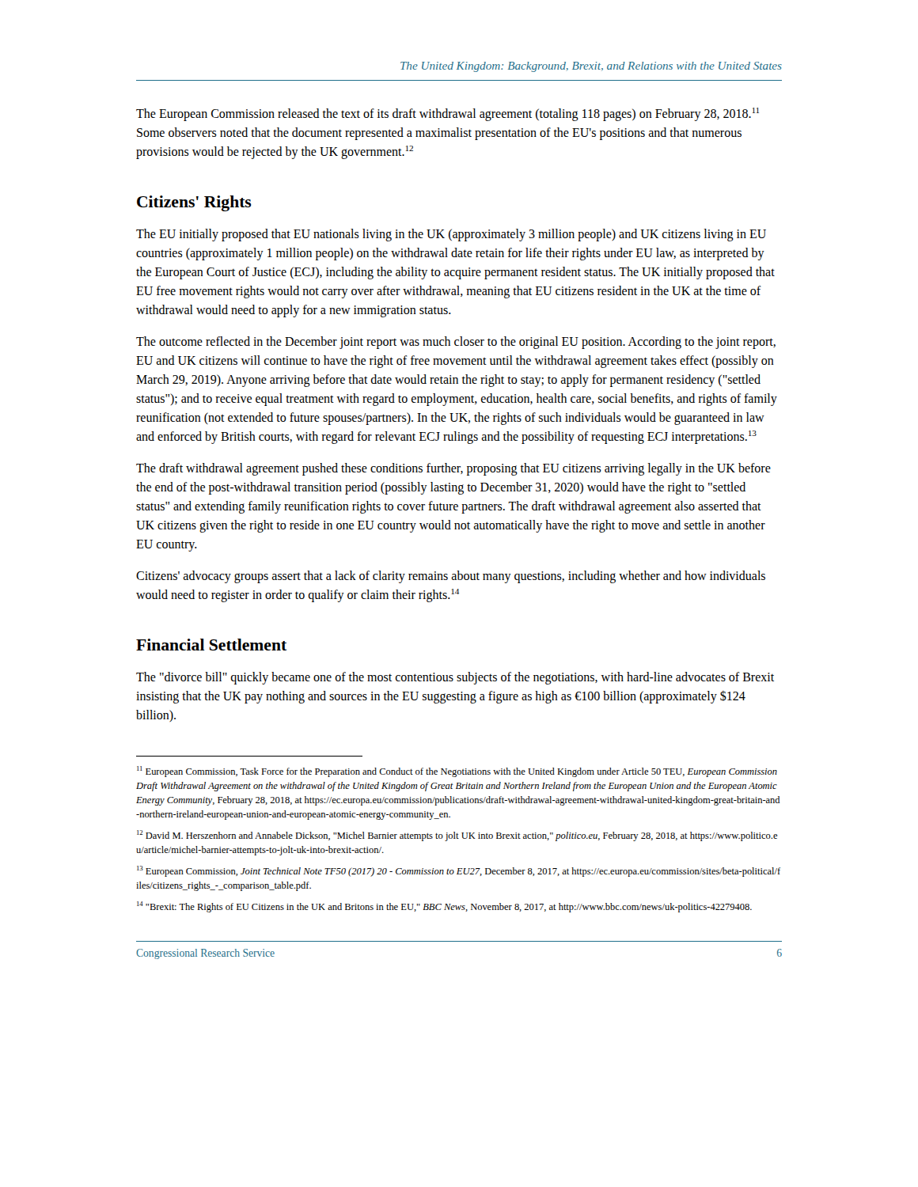The United Kingdom: Background, Brexit, and Relations with the United States
The European Commission released the text of its draft withdrawal agreement (totaling 118 pages) on February 28, 2018.11 Some observers noted that the document represented a maximalist presentation of the EU's positions and that numerous provisions would be rejected by the UK government.12
Citizens' Rights
The EU initially proposed that EU nationals living in the UK (approximately 3 million people) and UK citizens living in EU countries (approximately 1 million people) on the withdrawal date retain for life their rights under EU law, as interpreted by the European Court of Justice (ECJ), including the ability to acquire permanent resident status. The UK initially proposed that EU free movement rights would not carry over after withdrawal, meaning that EU citizens resident in the UK at the time of withdrawal would need to apply for a new immigration status.
The outcome reflected in the December joint report was much closer to the original EU position. According to the joint report, EU and UK citizens will continue to have the right of free movement until the withdrawal agreement takes effect (possibly on March 29, 2019). Anyone arriving before that date would retain the right to stay; to apply for permanent residency ("settled status"); and to receive equal treatment with regard to employment, education, health care, social benefits, and rights of family reunification (not extended to future spouses/partners). In the UK, the rights of such individuals would be guaranteed in law and enforced by British courts, with regard for relevant ECJ rulings and the possibility of requesting ECJ interpretations.13
The draft withdrawal agreement pushed these conditions further, proposing that EU citizens arriving legally in the UK before the end of the post-withdrawal transition period (possibly lasting to December 31, 2020) would have the right to "settled status" and extending family reunification rights to cover future partners. The draft withdrawal agreement also asserted that UK citizens given the right to reside in one EU country would not automatically have the right to move and settle in another EU country.
Citizens' advocacy groups assert that a lack of clarity remains about many questions, including whether and how individuals would need to register in order to qualify or claim their rights.14
Financial Settlement
The "divorce bill" quickly became one of the most contentious subjects of the negotiations, with hard-line advocates of Brexit insisting that the UK pay nothing and sources in the EU suggesting a figure as high as €100 billion (approximately $124 billion).
11 European Commission, Task Force for the Preparation and Conduct of the Negotiations with the United Kingdom under Article 50 TEU, European Commission Draft Withdrawal Agreement on the withdrawal of the United Kingdom of Great Britain and Northern Ireland from the European Union and the European Atomic Energy Community, February 28, 2018, at https://ec.europa.eu/commission/publications/draft-withdrawal-agreement-withdrawal-united-kingdom-great-britain-and-northern-ireland-european-union-and-european-atomic-energy-community_en.
12 David M. Herszenhorn and Annabele Dickson, "Michel Barnier attempts to jolt UK into Brexit action," politico.eu, February 28, 2018, at https://www.politico.eu/article/michel-barnier-attempts-to-jolt-uk-into-brexit-action/.
13 European Commission, Joint Technical Note TF50 (2017) 20 - Commission to EU27, December 8, 2017, at https://ec.europa.eu/commission/sites/beta-political/files/citizens_rights_-_comparison_table.pdf.
14 "Brexit: The Rights of EU Citizens in the UK and Britons in the EU," BBC News, November 8, 2017, at http://www.bbc.com/news/uk-politics-42279408.
Congressional Research Service 6